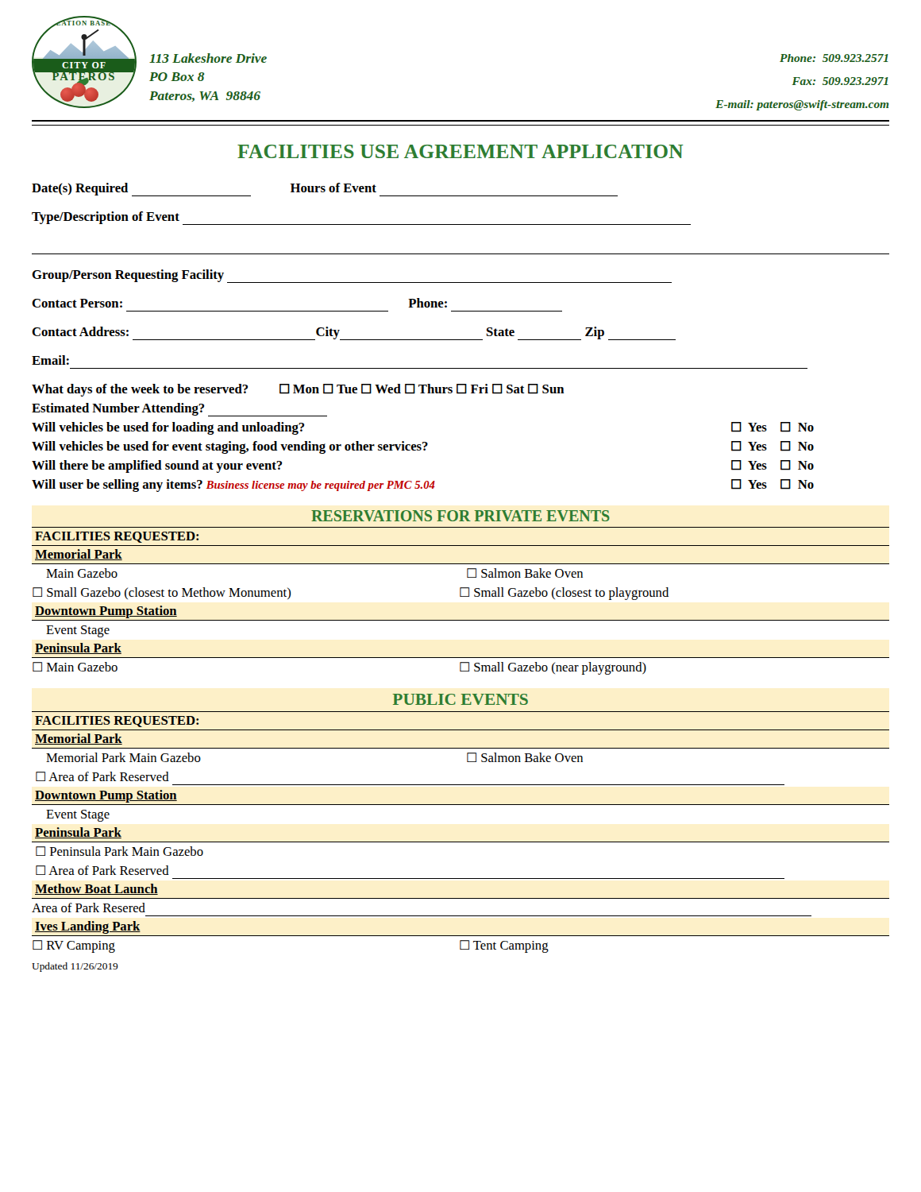RECREATION BASECAMP
CITY OF
PATEROS
113 Lakeshore Drive
PO Box 8
Pateros, WA 98846
Phone: 509.923.2571
Fax: 509.923.2971
E-mail: pateros@swift-stream.com
FACILITIES USE AGREEMENT APPLICATION
Date(s) Required Hours of Event
Type/Description of Event
Group/Person Requesting Facility
Contact Person: Phone:
Contact Address: City State Zip
Email:
What days of the week to be reserved? ☐ Mon ☐ Tue ☐ Wed ☐ Thurs ☐ Fri ☐ Sat ☐ Sun
Estimated Number Attending?
| Will vehicles be used for loading and unloading? | ☐ Yes ☐ No |
| Will vehicles be used for event staging, food vending or other services? | ☐ Yes ☐ No |
| Will there be amplified sound at your event? | ☐ Yes ☐ No |
| Will user be selling any items? Business license may be required per PMC 5.04 | ☐ Yes ☐ No |
RESERVATIONS FOR PRIVATE EVENTS
FACILITIES REQUESTED:
Memorial Park
Main Gazebo
☐ Salmon Bake Oven
☐ Small Gazebo (closest to Methow Monument)
☐ Small Gazebo (closest to playground
Downtown Pump Station
Event Stage
Peninsula Park
☐ Main Gazebo
☐ Small Gazebo (near playground)
PUBLIC EVENTS
FACILITIES REQUESTED:
Memorial Park
Memorial Park Main Gazebo
☐ Salmon Bake Oven
☐ Area of Park Reserved
Downtown Pump Station
Event Stage
Peninsula Park
☐ Peninsula Park Main Gazebo
☐ Area of Park Reserved
Methow Boat Launch
Area of Park Resered
Ives Landing Park
☐ RV Camping
☐ Tent Camping
Updated 11/26/2019